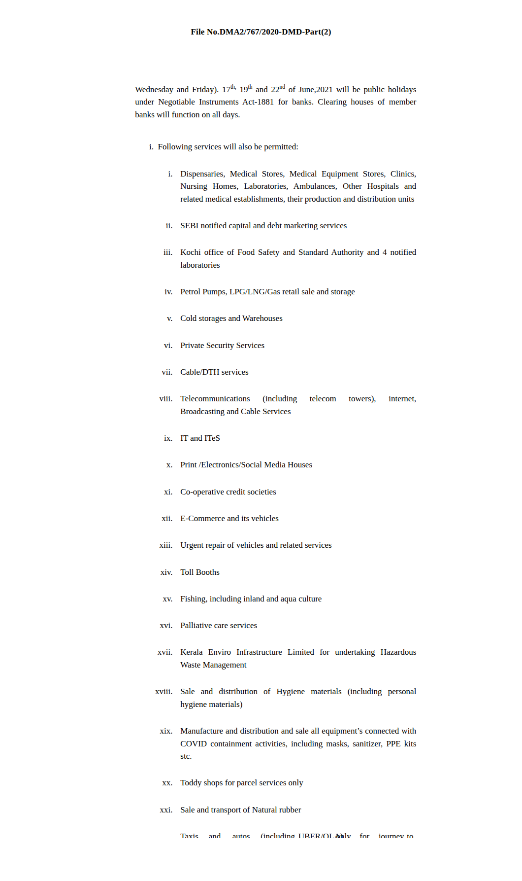File No.DMA2/767/2020-DMD-Part(2)
Wednesday and Friday). 17th, 19th and 22nd of June,2021 will be public holidays under Negotiable Instruments Act-1881 for banks. Clearing houses of member banks will function on all days.
i. Following services will also be permitted:
Dispensaries, Medical Stores, Medical Equipment Stores, Clinics, Nursing Homes, Laboratories, Ambulances, Other Hospitals and related medical establishments, their production and distribution units
SEBI notified capital and debt marketing services
Kochi office of Food Safety and Standard Authority and 4 notified laboratories
Petrol Pumps, LPG/LNG/Gas retail sale and storage
Cold storages and Warehouses
Private Security Services
Cable/DTH services
Telecommunications (including telecom towers), internet, Broadcasting and Cable Services
IT and ITeS
Print /Electronics/Social Media Houses
Co-operative credit societies
E-Commerce and its vehicles
Urgent repair of vehicles and related services
Toll Booths
Fishing, including inland and aqua culture
Palliative care services
Kerala Enviro Infrastructure Limited for undertaking Hazardous Waste Management
Sale and distribution of Hygiene materials (including personal hygiene materials)
Manufacture and distribution and sale all equipment’s connected with COVID containment activities, including masks, sanitizer, PPE kits stc.
Toddy shops for parcel services only
Sale and transport of Natural rubber
Taxis and autos(including UBER/OLA) only for journey to